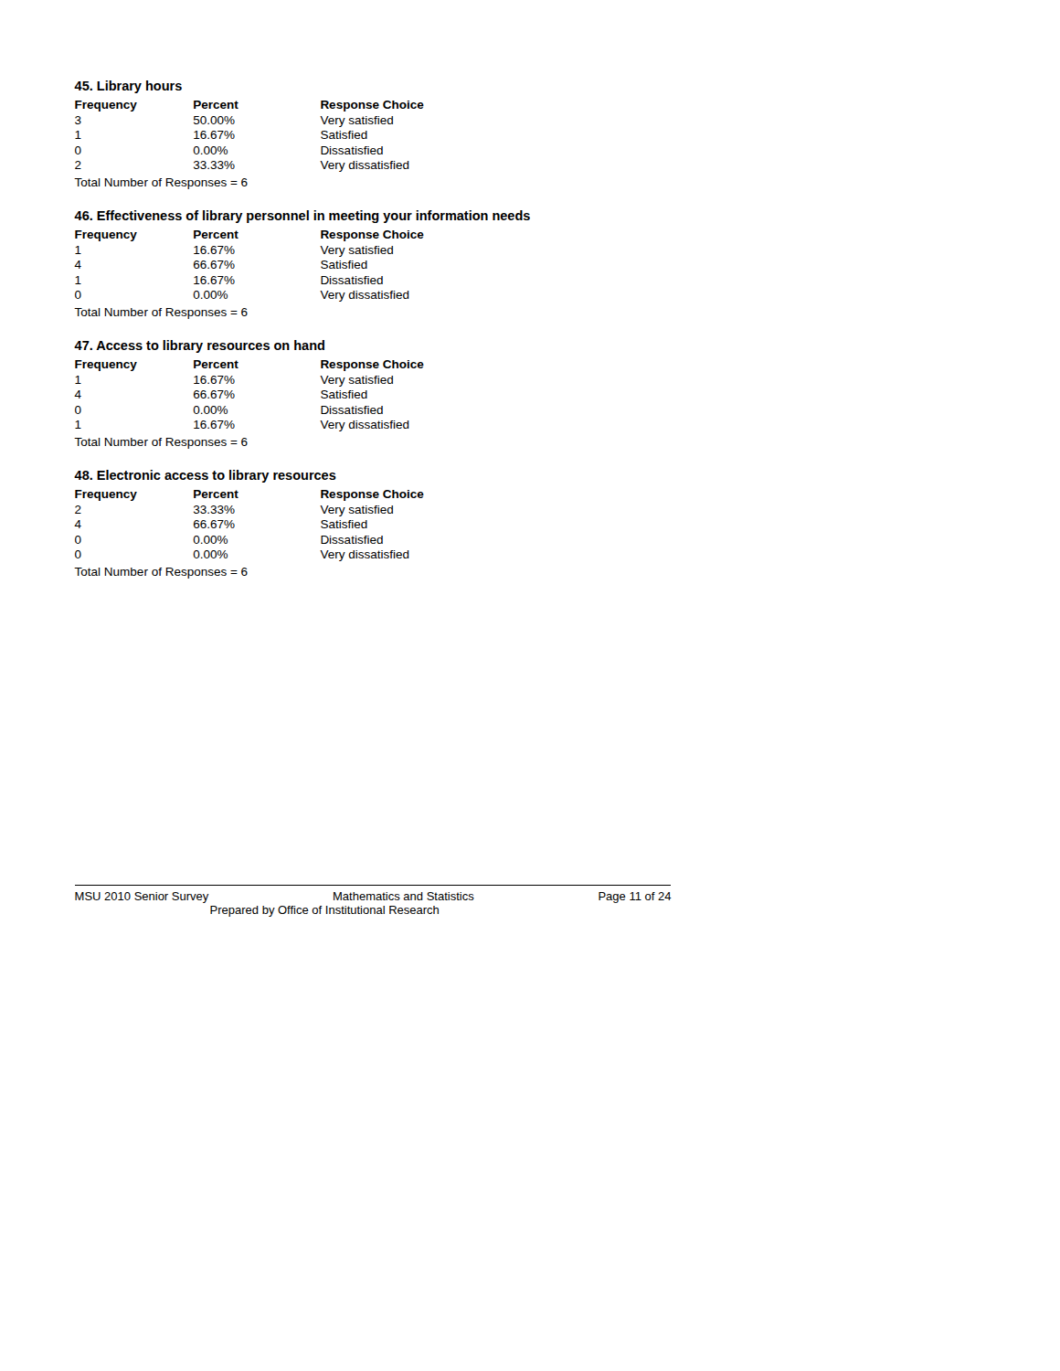45. Library hours
| Frequency | Percent | Response Choice |
| --- | --- | --- |
| 3 | 50.00% | Very satisfied |
| 1 | 16.67% | Satisfied |
| 0 | 0.00% | Dissatisfied |
| 2 | 33.33% | Very dissatisfied |
Total Number of Responses = 6
46. Effectiveness of library personnel in meeting your information needs
| Frequency | Percent | Response Choice |
| --- | --- | --- |
| 1 | 16.67% | Very satisfied |
| 4 | 66.67% | Satisfied |
| 1 | 16.67% | Dissatisfied |
| 0 | 0.00% | Very dissatisfied |
Total Number of Responses = 6
47. Access to library resources on hand
| Frequency | Percent | Response Choice |
| --- | --- | --- |
| 1 | 16.67% | Very satisfied |
| 4 | 66.67% | Satisfied |
| 0 | 0.00% | Dissatisfied |
| 1 | 16.67% | Very dissatisfied |
Total Number of Responses = 6
48. Electronic access to library resources
| Frequency | Percent | Response Choice |
| --- | --- | --- |
| 2 | 33.33% | Very satisfied |
| 4 | 66.67% | Satisfied |
| 0 | 0.00% | Dissatisfied |
| 0 | 0.00% | Very dissatisfied |
Total Number of Responses = 6
MSU 2010 Senior Survey
Mathematics and Statistics
Page 11 of 24
Prepared by Office of Institutional Research